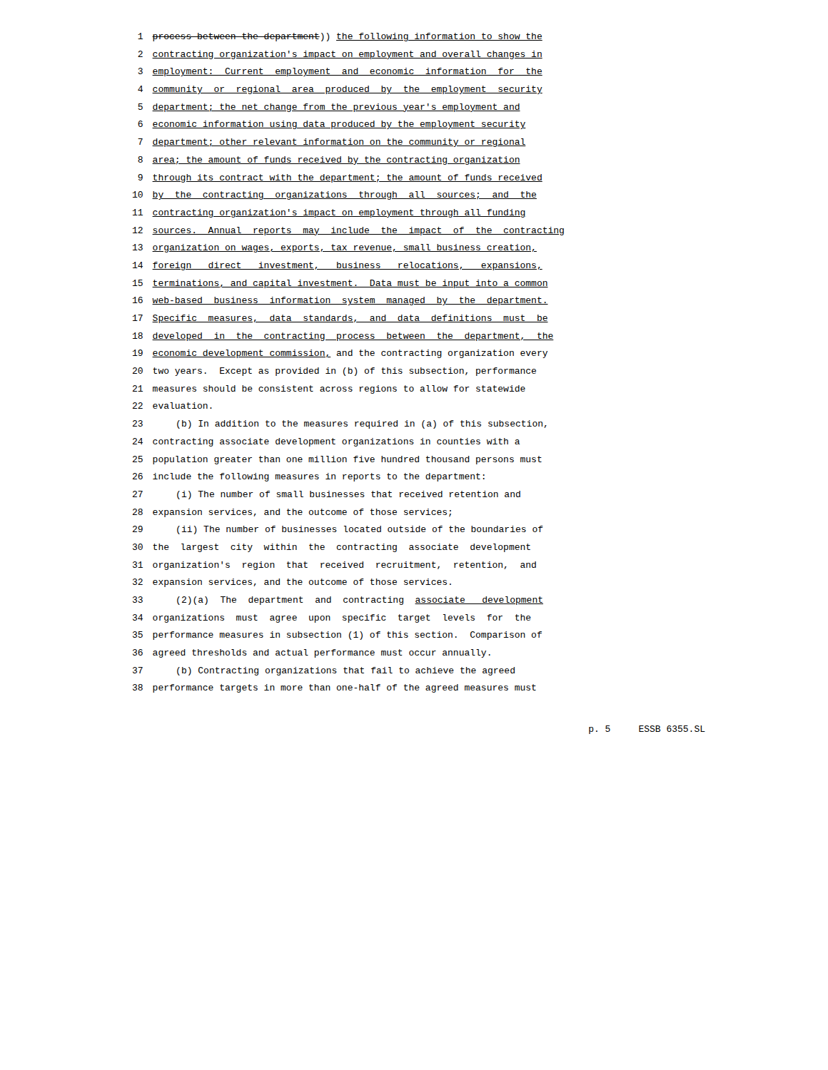process between the department)) the following information to show the
contracting organization's impact on employment and overall changes in
employment: Current employment and economic information for the
community or regional area produced by the employment security
department; the net change from the previous year's employment and
economic information using data produced by the employment security
department; other relevant information on the community or regional
area; the amount of funds received by the contracting organization
through its contract with the department; the amount of funds received
by the contracting organizations through all sources; and the
contracting organization's impact on employment through all funding
sources. Annual reports may include the impact of the contracting
organization on wages, exports, tax revenue, small business creation,
foreign direct investment, business relocations, expansions,
terminations, and capital investment. Data must be input into a common
web-based business information system managed by the department.
Specific measures, data standards, and data definitions must be
developed in the contracting process between the department, the
economic development commission, and the contracting organization every
two years. Except as provided in (b) of this subsection, performance
measures should be consistent across regions to allow for statewide
evaluation.
(b) In addition to the measures required in (a) of this subsection,
contracting associate development organizations in counties with a
population greater than one million five hundred thousand persons must
include the following measures in reports to the department:
(i) The number of small businesses that received retention and
expansion services, and the outcome of those services;
(ii) The number of businesses located outside of the boundaries of
the largest city within the contracting associate development
organization's region that received recruitment, retention, and
expansion services, and the outcome of those services.
(2)(a) The department and contracting associate development
organizations must agree upon specific target levels for the
performance measures in subsection (1) of this section. Comparison of
agreed thresholds and actual performance must occur annually.
(b) Contracting organizations that fail to achieve the agreed
performance targets in more than one-half of the agreed measures must
p. 5 ESSB 6355.SL